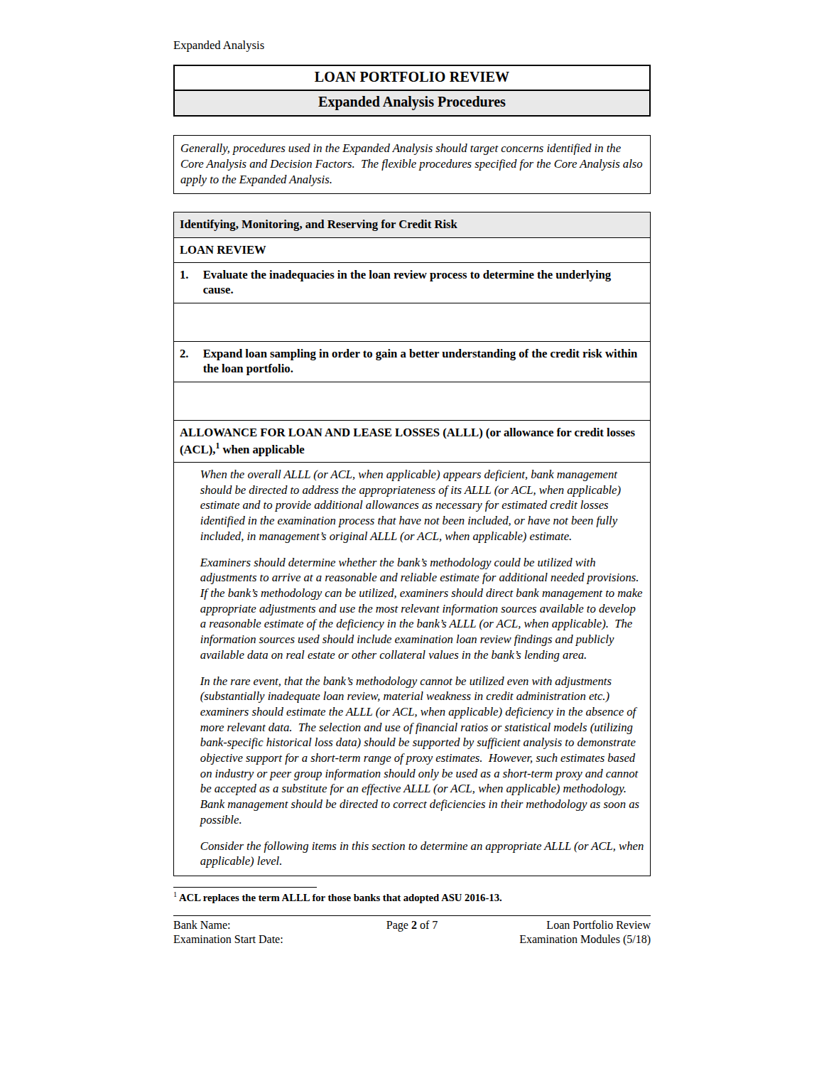Expanded Analysis
LOAN PORTFOLIO REVIEW
Expanded Analysis Procedures
Generally, procedures used in the Expanded Analysis should target concerns identified in the Core Analysis and Decision Factors. The flexible procedures specified for the Core Analysis also apply to the Expanded Analysis.
| Identifying, Monitoring, and Reserving for Credit Risk |
| LOAN REVIEW |
| 1. Evaluate the inadequacies in the loan review process to determine the underlying cause. |
| 2. Expand loan sampling in order to gain a better understanding of the credit risk within the loan portfolio. |
| ALLOWANCE FOR LOAN AND LEASE LOSSES (ALLL) (or allowance for credit losses (ACL), 1 when applicable |
| When the overall ALLL (or ACL, when applicable) appears deficient, bank management should be directed to address the appropriateness of its ALLL (or ACL, when applicable) estimate and to provide additional allowances as necessary for estimated credit losses identified in the examination process that have not been included, or have not been fully included, in management’s original ALLL (or ACL, when applicable) estimate. Examiners should determine whether the bank’s methodology could be utilized with adjustments to arrive at a reasonable and reliable estimate for additional needed provisions. If the bank’s methodology can be utilized, examiners should direct bank management to make appropriate adjustments and use the most relevant information sources available to develop a reasonable estimate of the deficiency in the bank’s ALLL (or ACL, when applicable). The information sources used should include examination loan review findings and publicly available data on real estate or other collateral values in the bank’s lending area. In the rare event, that the bank’s methodology cannot be utilized even with adjustments (substantially inadequate loan review, material weakness in credit administration etc.) examiners should estimate the ALLL (or ACL, when applicable) deficiency in the absence of more relevant data. The selection and use of financial ratios or statistical models (utilizing bank-specific historical loss data) should be supported by sufficient analysis to demonstrate objective support for a short-term range of proxy estimates. However, such estimates based on industry or peer group information should only be used as a short-term proxy and cannot be accepted as a substitute for an effective ALLL (or ACL, when applicable) methodology. Bank management should be directed to correct deficiencies in their methodology as soon as possible. Consider the following items in this section to determine an appropriate ALLL (or ACL, when applicable) level. |
1 ACL replaces the term ALLL for those banks that adopted ASU 2016-13.
| Bank Name: | Page 2 of 7 | Loan Portfolio Review |
| Examination Start Date: | | Examination Modules (5/18) |